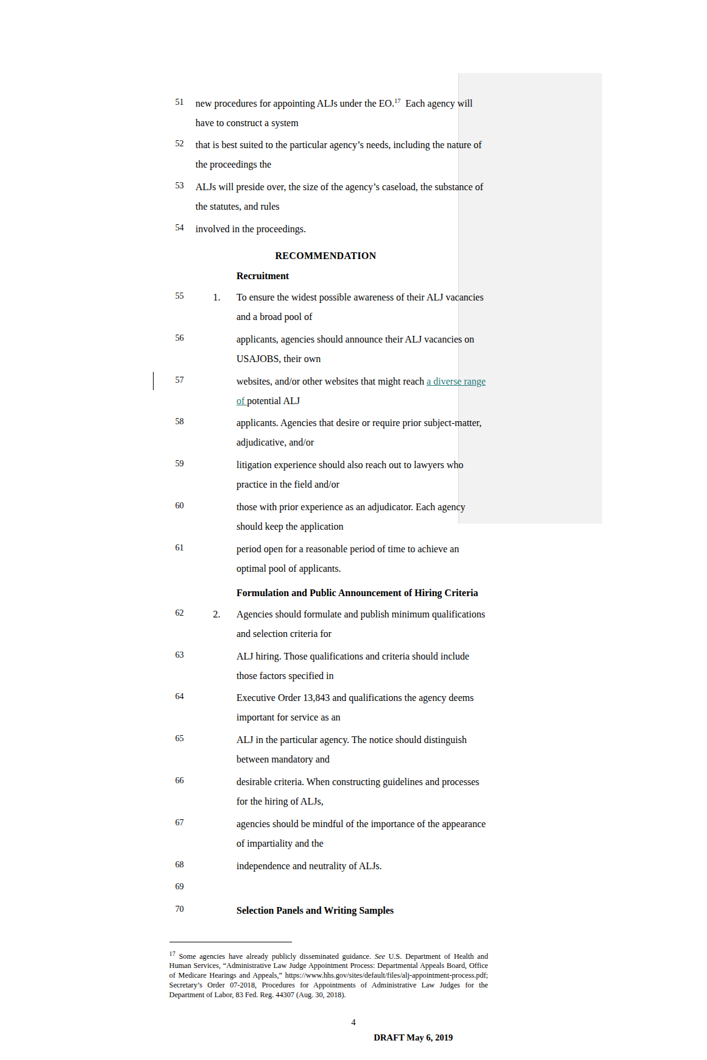51new procedures for appointing ALJs under the EO.17 Each agency will have to construct a system
52that is best suited to the particular agency’s needs, including the nature of the proceedings the
53 ALJs will preside over, the size of the agency’s caseload, the substance of the statutes, and rules
54involved in the proceedings.
RECOMMENDATION
Recruitment
551. To ensure the widest possible awareness of their ALJ vacancies and a broad pool of
56applicants, agencies should announce their ALJ vacancies on USAJOBS, their own
57 websites, and/or other websites that might reach a diverse range of potential ALJ
58applicants. Agencies that desire or require prior subject-matter, adjudicative, and/or
59litigation experience should also reach out to lawyers who practice in the field and/or
60those with prior experience as an adjudicator. Each agency should keep the application
61period open for a reasonable period of time to achieve an optimal pool of applicants.
Formulation and Public Announcement of Hiring Criteria
622. Agencies should formulate and publish minimum qualifications and selection criteria for
63 ALJ hiring. Those qualifications and criteria should include those factors specified in
64 Executive Order 13,843 and qualifications the agency deems important for service as an
65 ALJ in the particular agency. The notice should distinguish between mandatory and
66desirable criteria. When constructing guidelines and processes for the hiring of ALJs,
67agencies should be mindful of the importance of the appearance of impartiality and the
68independence and neutrality of ALJs.
69
70 Selection Panels and Writing Samples
17 Some agencies have already publicly disseminated guidance. See U.S. Department of Health and Human Services, “Administrative Law Judge Appointment Process: Departmental Appeals Board, Office of Medicare Hearings and Appeals,” https://www.hhs.gov/sites/default/files/alj-appointment-process.pdf; Secretary’s Order 07-2018, Procedures for Appointments of Administrative Law Judges for the Department of Labor, 83 Fed. Reg. 44307 (Aug. 30, 2018).
4
DRAFT May 6, 2019